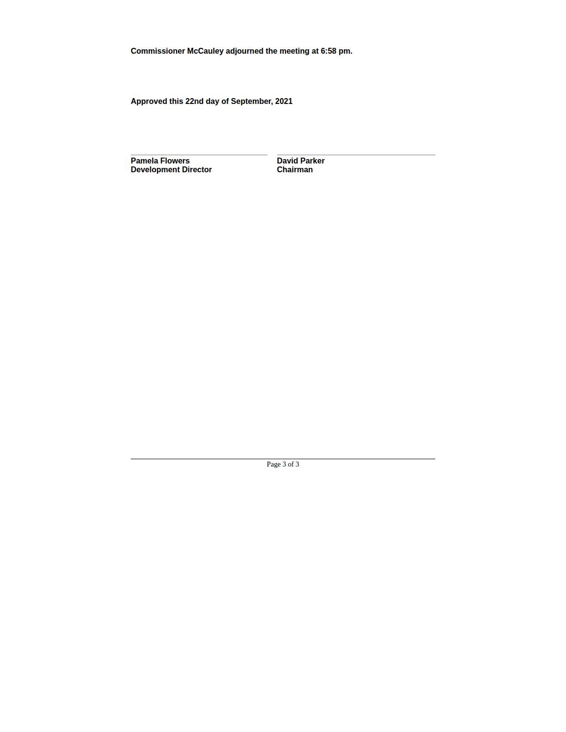Commissioner McCauley adjourned the meeting at 6:58 pm.
Approved this 22nd day of September, 2021
_______________________________________
Pamela Flowers
Development Director
_____________________________________________
David Parker
Chairman
Page 3 of 3